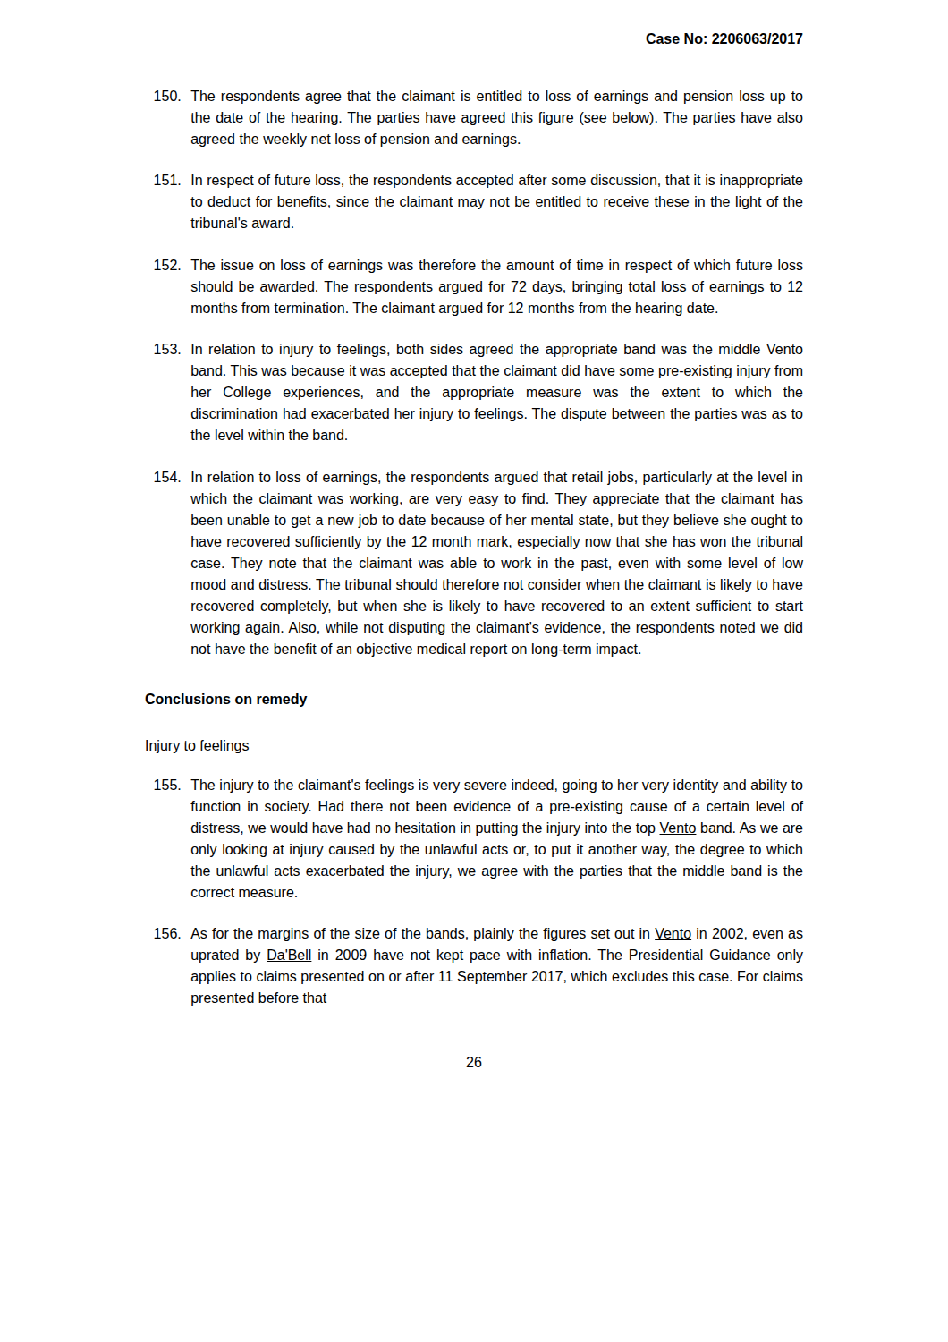Case No: 2206063/2017
150. The respondents agree that the claimant is entitled to loss of earnings and pension loss up to the date of the hearing. The parties have agreed this figure (see below). The parties have also agreed the weekly net loss of pension and earnings.
151. In respect of future loss, the respondents accepted after some discussion, that it is inappropriate to deduct for benefits, since the claimant may not be entitled to receive these in the light of the tribunal's award.
152. The issue on loss of earnings was therefore the amount of time in respect of which future loss should be awarded. The respondents argued for 72 days, bringing total loss of earnings to 12 months from termination. The claimant argued for 12 months from the hearing date.
153. In relation to injury to feelings, both sides agreed the appropriate band was the middle Vento band. This was because it was accepted that the claimant did have some pre-existing injury from her College experiences, and the appropriate measure was the extent to which the discrimination had exacerbated her injury to feelings. The dispute between the parties was as to the level within the band.
154. In relation to loss of earnings, the respondents argued that retail jobs, particularly at the level in which the claimant was working, are very easy to find. They appreciate that the claimant has been unable to get a new job to date because of her mental state, but they believe she ought to have recovered sufficiently by the 12 month mark, especially now that she has won the tribunal case. They note that the claimant was able to work in the past, even with some level of low mood and distress. The tribunal should therefore not consider when the claimant is likely to have recovered completely, but when she is likely to have recovered to an extent sufficient to start working again. Also, while not disputing the claimant's evidence, the respondents noted we did not have the benefit of an objective medical report on long-term impact.
Conclusions on remedy
Injury to feelings
155. The injury to the claimant's feelings is very severe indeed, going to her very identity and ability to function in society. Had there not been evidence of a pre-existing cause of a certain level of distress, we would have had no hesitation in putting the injury into the top Vento band. As we are only looking at injury caused by the unlawful acts or, to put it another way, the degree to which the unlawful acts exacerbated the injury, we agree with the parties that the middle band is the correct measure.
156. As for the margins of the size of the bands, plainly the figures set out in Vento in 2002, even as uprated by Da'Bell in 2009 have not kept pace with inflation. The Presidential Guidance only applies to claims presented on or after 11 September 2017, which excludes this case. For claims presented before that
26